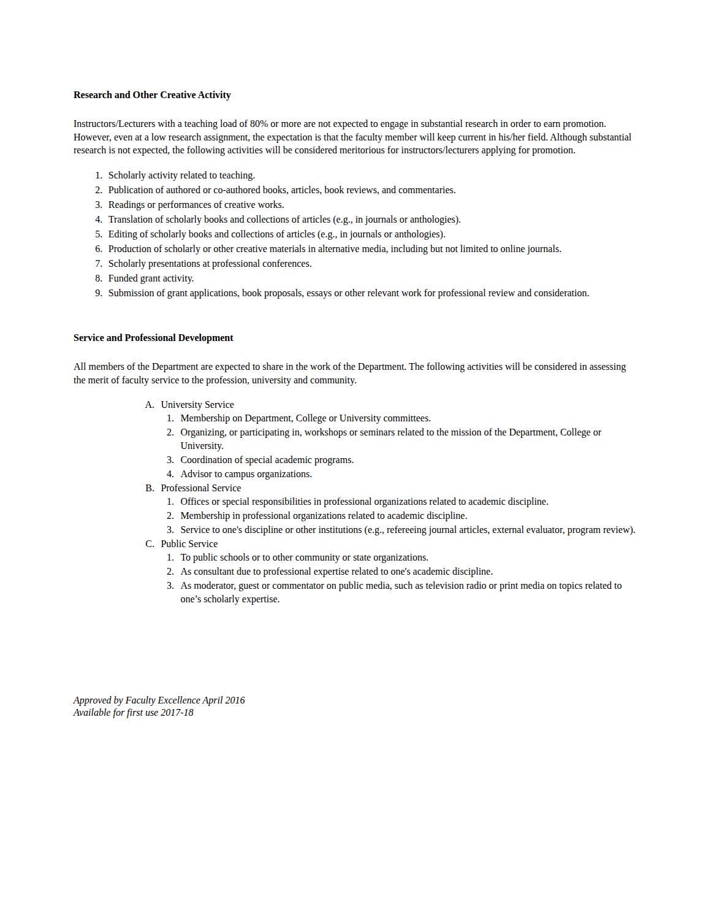Research and Other Creative Activity
Instructors/Lecturers with a teaching load of 80% or more are not expected to engage in substantial research in order to earn promotion. However, even at a low research assignment, the expectation is that the faculty member will keep current in his/her field. Although substantial research is not expected, the following activities will be considered meritorious for instructors/lecturers applying for promotion.
Scholarly activity related to teaching.
Publication of authored or co-authored books, articles, book reviews, and commentaries.
Readings or performances of creative works.
Translation of scholarly books and collections of articles (e.g., in journals or anthologies).
Editing of scholarly books and collections of articles (e.g., in journals or anthologies).
Production of scholarly or other creative materials in alternative media, including but not limited to online journals.
Scholarly presentations at professional conferences.
Funded grant activity.
Submission of grant applications, book proposals, essays or other relevant work for professional review and consideration.
Service and Professional Development
All members of the Department are expected to share in the work of the Department. The following activities will be considered in assessing the merit of faculty service to the profession, university and community.
University Service
Membership on Department, College or University committees.
Organizing, or participating in, workshops or seminars related to the mission of the Department, College or University.
Coordination of special academic programs.
Advisor to campus organizations.
Professional Service
Offices or special responsibilities in professional organizations related to academic discipline.
Membership in professional organizations related to academic discipline.
Service to one's discipline or other institutions (e.g., refereeing journal articles, external evaluator, program review).
Public Service
To public schools or to other community or state organizations.
As consultant due to professional expertise related to one's academic discipline.
As moderator, guest or commentator on public media, such as television radio or print media on topics related to one’s scholarly expertise.
Approved by Faculty Excellence April 2016 Available for first use 2017-18